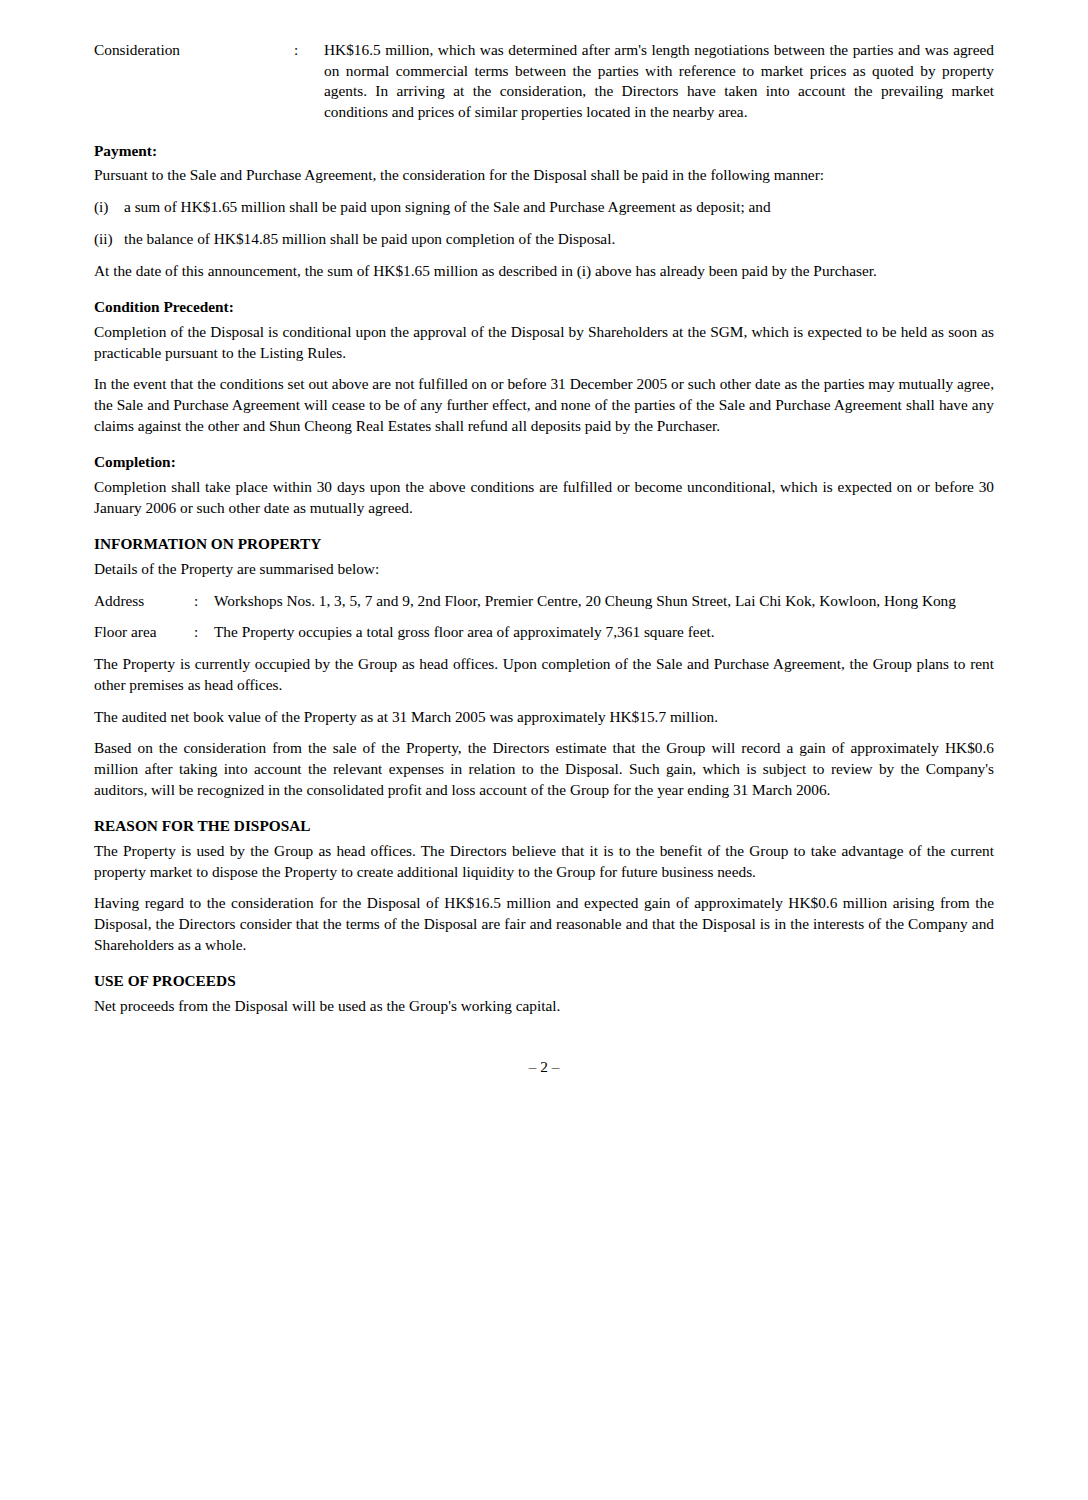Consideration
:
HK$16.5 million, which was determined after arm's length negotiations between the parties and was agreed on normal commercial terms between the parties with reference to market prices as quoted by property agents. In arriving at the consideration, the Directors have taken into account the prevailing market conditions and prices of similar properties located in the nearby area.
Payment:
Pursuant to the Sale and Purchase Agreement, the consideration for the Disposal shall be paid in the following manner:
(i)
a sum of HK$1.65 million shall be paid upon signing of the Sale and Purchase Agreement as deposit; and
(ii)
the balance of HK$14.85 million shall be paid upon completion of the Disposal.
At the date of this announcement, the sum of HK$1.65 million as described in (i) above has already been paid by the Purchaser.
Condition Precedent:
Completion of the Disposal is conditional upon the approval of the Disposal by Shareholders at the SGM, which is expected to be held as soon as practicable pursuant to the Listing Rules.
In the event that the conditions set out above are not fulfilled on or before 31 December 2005 or such other date as the parties may mutually agree, the Sale and Purchase Agreement will cease to be of any further effect, and none of the parties of the Sale and Purchase Agreement shall have any claims against the other and Shun Cheong Real Estates shall refund all deposits paid by the Purchaser.
Completion:
Completion shall take place within 30 days upon the above conditions are fulfilled or become unconditional, which is expected on or before 30 January 2006 or such other date as mutually agreed.
INFORMATION ON PROPERTY
Details of the Property are summarised below:
Address
:
Workshops Nos. 1, 3, 5, 7 and 9, 2nd Floor, Premier Centre, 20 Cheung Shun Street, Lai Chi Kok, Kowloon, Hong Kong
Floor area
:
The Property occupies a total gross floor area of approximately 7,361 square feet.
The Property is currently occupied by the Group as head offices. Upon completion of the Sale and Purchase Agreement, the Group plans to rent other premises as head offices.
The audited net book value of the Property as at 31 March 2005 was approximately HK$15.7 million.
Based on the consideration from the sale of the Property, the Directors estimate that the Group will record a gain of approximately HK$0.6 million after taking into account the relevant expenses in relation to the Disposal. Such gain, which is subject to review by the Company's auditors, will be recognized in the consolidated profit and loss account of the Group for the year ending 31 March 2006.
REASON FOR THE DISPOSAL
The Property is used by the Group as head offices. The Directors believe that it is to the benefit of the Group to take advantage of the current property market to dispose the Property to create additional liquidity to the Group for future business needs.
Having regard to the consideration for the Disposal of HK$16.5 million and expected gain of approximately HK$0.6 million arising from the Disposal, the Directors consider that the terms of the Disposal are fair and reasonable and that the Disposal is in the interests of the Company and Shareholders as a whole.
USE OF PROCEEDS
Net proceeds from the Disposal will be used as the Group's working capital.
– 2 –